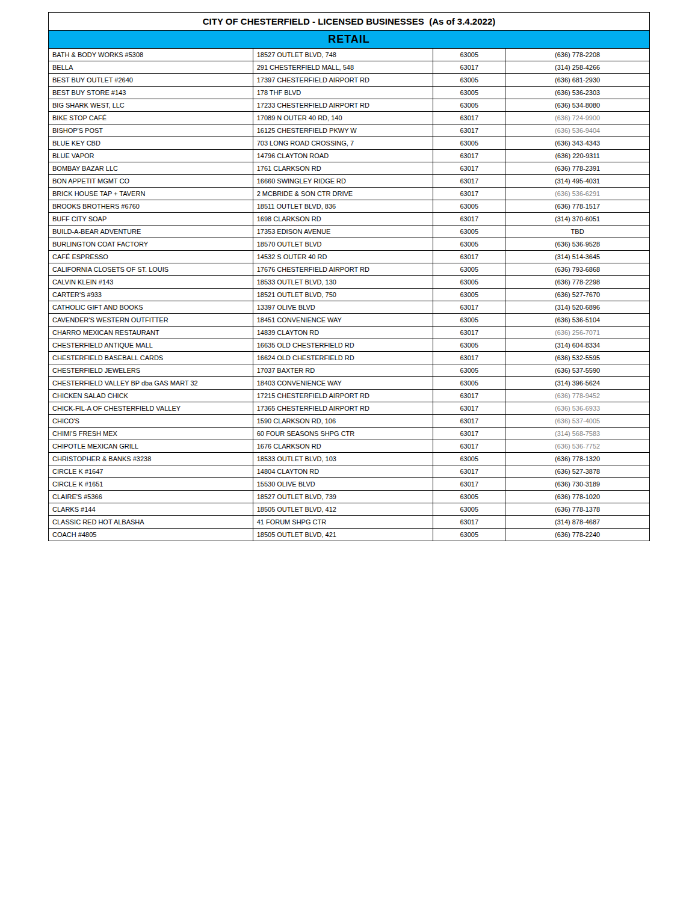CITY OF CHESTERFIELD - LICENSED BUSINESSES (As of 3.4.2022)
| RETAIL |
| --- |
| BATH & BODY WORKS #5308 | 18527 OUTLET BLVD, 748 | 63005 | (636) 778-2208 |
| BELLA | 291 CHESTERFIELD MALL, 548 | 63017 | (314) 258-4266 |
| BEST BUY OUTLET #2640 | 17397 CHESTERFIELD AIRPORT RD | 63005 | (636) 681-2930 |
| BEST BUY STORE #143 | 178 THF BLVD | 63005 | (636) 536-2303 |
| BIG SHARK WEST, LLC | 17233 CHESTERFIELD AIRPORT RD | 63005 | (636) 534-8080 |
| BIKE STOP CAFÉ | 17089 N OUTER 40 RD, 140 | 63017 | (636) 724-9900 |
| BISHOP'S POST | 16125 CHESTERFIELD PKWY W | 63017 | (636) 536-9404 |
| BLUE KEY CBD | 703 LONG ROAD CROSSING, 7 | 63005 | (636) 343-4343 |
| BLUE VAPOR | 14796 CLAYTON ROAD | 63017 | (636) 220-9311 |
| BOMBAY BAZAR LLC | 1761 CLARKSON RD | 63017 | (636) 778-2391 |
| BON APPETIT MGMT CO | 16660 SWINGLEY RIDGE RD | 63017 | (314) 495-4031 |
| BRICK HOUSE TAP + TAVERN | 2 MCBRIDE & SON CTR DRIVE | 63017 | (636) 536-6291 |
| BROOKS BROTHERS #6760 | 18511 OUTLET BLVD, 836 | 63005 | (636) 778-1517 |
| BUFF CITY SOAP | 1698 CLARKSON RD | 63017 | (314) 370-6051 |
| BUILD-A-BEAR ADVENTURE | 17353 EDISON AVENUE | 63005 | TBD |
| BURLINGTON COAT FACTORY | 18570 OUTLET BLVD | 63005 | (636) 536-9528 |
| CAFÉ ESPRESSO | 14532 S OUTER 40 RD | 63017 | (314) 514-3645 |
| CALIFORNIA CLOSETS OF ST. LOUIS | 17676 CHESTERFIELD AIRPORT RD | 63005 | (636) 793-6868 |
| CALVIN KLEIN #143 | 18533 OUTLET BLVD, 130 | 63005 | (636) 778-2298 |
| CARTER'S #933 | 18521 OUTLET BLVD, 750 | 63005 | (636) 527-7670 |
| CATHOLIC GIFT AND BOOKS | 13397 OLIVE BLVD | 63017 | (314) 520-6896 |
| CAVENDER'S WESTERN OUTFITTER | 18451 CONVENIENCE WAY | 63005 | (636) 536-5104 |
| CHARRO MEXICAN RESTAURANT | 14839 CLAYTON RD | 63017 | (636) 256-7071 |
| CHESTERFIELD ANTIQUE MALL | 16635 OLD CHESTERFIELD RD | 63005 | (314) 604-8334 |
| CHESTERFIELD BASEBALL CARDS | 16624 OLD CHESTERFIELD RD | 63017 | (636) 532-5595 |
| CHESTERFIELD JEWELERS | 17037 BAXTER RD | 63005 | (636) 537-5590 |
| CHESTERFIELD VALLEY BP dba GAS MART 32 | 18403 CONVENIENCE WAY | 63005 | (314) 396-5624 |
| CHICKEN SALAD CHICK | 17215 CHESTERFIELD AIRPORT RD | 63017 | (636) 778-9452 |
| CHICK-FIL-A OF CHESTERFIELD VALLEY | 17365 CHESTERFIELD AIRPORT RD | 63017 | (636) 536-6933 |
| CHICO'S | 1590 CLARKSON RD, 106 | 63017 | (636) 537-4005 |
| CHIMI'S FRESH MEX | 60 FOUR SEASONS SHPG CTR | 63017 | (314) 568-7583 |
| CHIPOTLE MEXICAN GRILL | 1676 CLARKSON RD | 63017 | (636) 536-7752 |
| CHRISTOPHER & BANKS #3238 | 18533 OUTLET BLVD, 103 | 63005 | (636) 778-1320 |
| CIRCLE K #1647 | 14804 CLAYTON RD | 63017 | (636) 527-3878 |
| CIRCLE K #1651 | 15530 OLIVE BLVD | 63017 | (636) 730-3189 |
| CLAIRE'S #5366 | 18527 OUTLET BLVD, 739 | 63005 | (636) 778-1020 |
| CLARKS #144 | 18505 OUTLET BLVD, 412 | 63005 | (636) 778-1378 |
| CLASSIC RED HOT ALBASHA | 41 FORUM SHPG CTR | 63017 | (314) 878-4687 |
| COACH #4805 | 18505 OUTLET BLVD, 421 | 63005 | (636) 778-2240 |